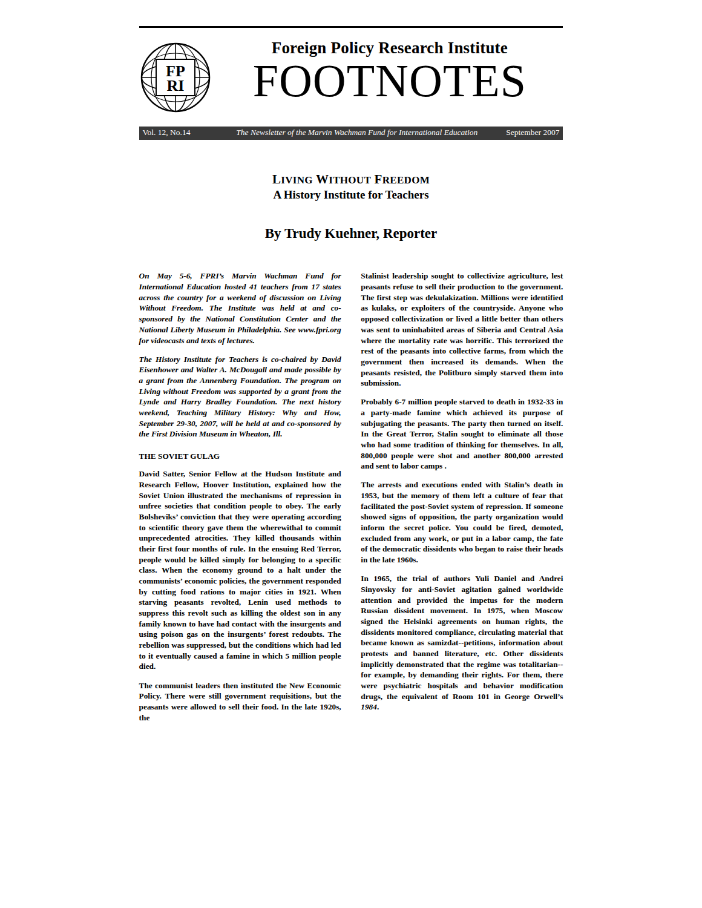FP RI
Foreign Policy Research Institute
FOOTNOTES
Vol. 12, No.14 The Newsletter of the Marvin Wachman Fund for International Education September 2007
LIVING WITHOUT FREEDOM
A History Institute for Teachers
By Trudy Kuehner, Reporter
On May 5-6, FPRI’s Marvin Wachman Fund for International Education hosted 41 teachers from 17 states across the country for a weekend of discussion on Living Without Freedom. The Institute was held at and co-sponsored by the National Constitution Center and the National Liberty Museum in Philadelphia. See www.fpri.org for videocasts and texts of lectures.
The History Institute for Teachers is co-chaired by David Eisenhower and Walter A. McDougall and made possible by a grant from the Annenberg Foundation. The program on Living without Freedom was supported by a grant from the Lynde and Harry Bradley Foundation. The next history weekend, Teaching Military History: Why and How, September 29-30, 2007, will be held at and co-sponsored by the First Division Museum in Wheaton, Ill.
THE SOVIET GULAG
David Satter, Senior Fellow at the Hudson Institute and Research Fellow, Hoover Institution, explained how the Soviet Union illustrated the mechanisms of repression in unfree societies that condition people to obey. The early Bolsheviks’ conviction that they were operating according to scientific theory gave them the wherewithal to commit unprecedented atrocities. They killed thousands within their first four months of rule. In the ensuing Red Terror, people would be killed simply for belonging to a specific class. When the economy ground to a halt under the communists’ economic policies, the government responded by cutting food rations to major cities in 1921. When starving peasants revolted, Lenin used methods to suppress this revolt such as killing the oldest son in any family known to have had contact with the insurgents and using poison gas on the insurgents’ forest redoubts. The rebellion was suppressed, but the conditions which had led to it eventually caused a famine in which 5 million people died.
The communist leaders then instituted the New Economic Policy. There were still government requisitions, but the peasants were allowed to sell their food. In the late 1920s, the
Stalinist leadership sought to collectivize agriculture, lest peasants refuse to sell their production to the government. The first step was dekulakization. Millions were identified as kulaks, or exploiters of the countryside. Anyone who opposed collectivization or lived a little better than others was sent to uninhabited areas of Siberia and Central Asia where the mortality rate was horrific. This terrorized the rest of the peasants into collective farms, from which the government then increased its demands. When the peasants resisted, the Politburo simply starved them into submission.
Probably 6-7 million people starved to death in 1932-33 in a party-made famine which achieved its purpose of subjugating the peasants. The party then turned on itself. In the Great Terror, Stalin sought to eliminate all those who had some tradition of thinking for themselves. In all, 800,000 people were shot and another 800,000 arrested and sent to labor camps .
The arrests and executions ended with Stalin’s death in 1953, but the memory of them left a culture of fear that facilitated the post-Soviet system of repression. If someone showed signs of opposition, the party organization would inform the secret police. You could be fired, demoted, excluded from any work, or put in a labor camp, the fate of the democratic dissidents who began to raise their heads in the late 1960s.
In 1965, the trial of authors Yuli Daniel and Andrei Sinyovsky for anti-Soviet agitation gained worldwide attention and provided the impetus for the modern Russian dissident movement. In 1975, when Moscow signed the Helsinki agreements on human rights, the dissidents monitored compliance, circulating material that became known as samizdat--petitions, information about protests and banned literature, etc. Other dissidents implicitly demonstrated that the regime was totalitarian--for example, by demanding their rights. For them, there were psychiatric hospitals and behavior modification drugs, the equivalent of Room 101 in George Orwell’s 1984.